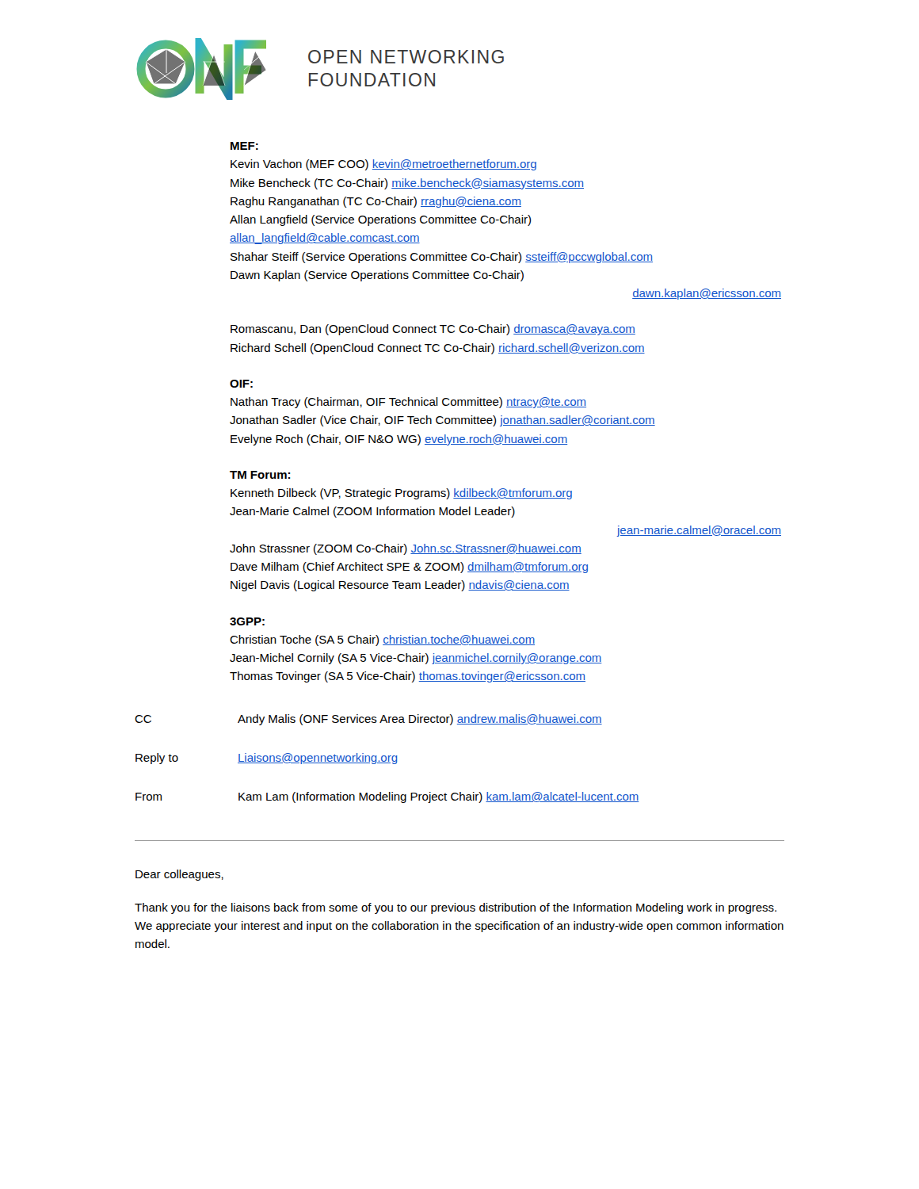OPEN NETWORKING
FOUNDATION
MEF:
Kevin Vachon (MEF COO) kevin@metroethernetforum.org
Mike Bencheck (TC Co-Chair) mike.bencheck@siamasystems.com
Raghu Ranganathan (TC Co-Chair) rraghu@ciena.com
Allan Langfield (Service Operations Committee Co-Chair)
allan_langfield@cable.comcast.com
Shahar Steiff (Service Operations Committee Co-Chair) ssteiff@pccwglobal.com
Dawn Kaplan (Service Operations Committee Co-Chair)
dawn.kaplan@ericsson.com
Romascanu, Dan (OpenCloud Connect TC Co-Chair) dromasca@avaya.com
Richard Schell (OpenCloud Connect TC Co-Chair) richard.schell@verizon.com
OIF:
Nathan Tracy (Chairman, OIF Technical Committee) ntracy@te.com
Jonathan Sadler (Vice Chair, OIF Tech Committee) jonathan.sadler@coriant.com
Evelyne Roch (Chair, OIF N&O WG) evelyne.roch@huawei.com
TM Forum:
Kenneth Dilbeck (VP, Strategic Programs) kdilbeck@tmforum.org
Jean-Marie Calmel (ZOOM Information Model Leader)
jean-marie.calmel@oracel.com
John Strassner (ZOOM Co-Chair) John.sc.Strassner@huawei.com
Dave Milham (Chief Architect SPE & ZOOM) dmilham@tmforum.org
Nigel Davis (Logical Resource Team Leader) ndavis@ciena.com
3GPP:
Christian Toche (SA 5 Chair) christian.toche@huawei.com
Jean-Michel Cornily (SA 5 Vice-Chair) jeanmichel.cornily@orange.com
Thomas Tovinger (SA 5 Vice-Chair) thomas.tovinger@ericsson.com
| CC | Andy Malis (ONF Services Area Director) andrew.malis@huawei.com |
| Reply to | Liaisons@opennetworking.org |
| From | Kam Lam (Information Modeling Project Chair) kam.lam@alcatel-lucent.com |
Dear colleagues,
Thank you for the liaisons back from some of you to our previous distribution of the Information Modeling work in progress. We appreciate your interest and input on the collaboration in the specification of an industry-wide open common information model.